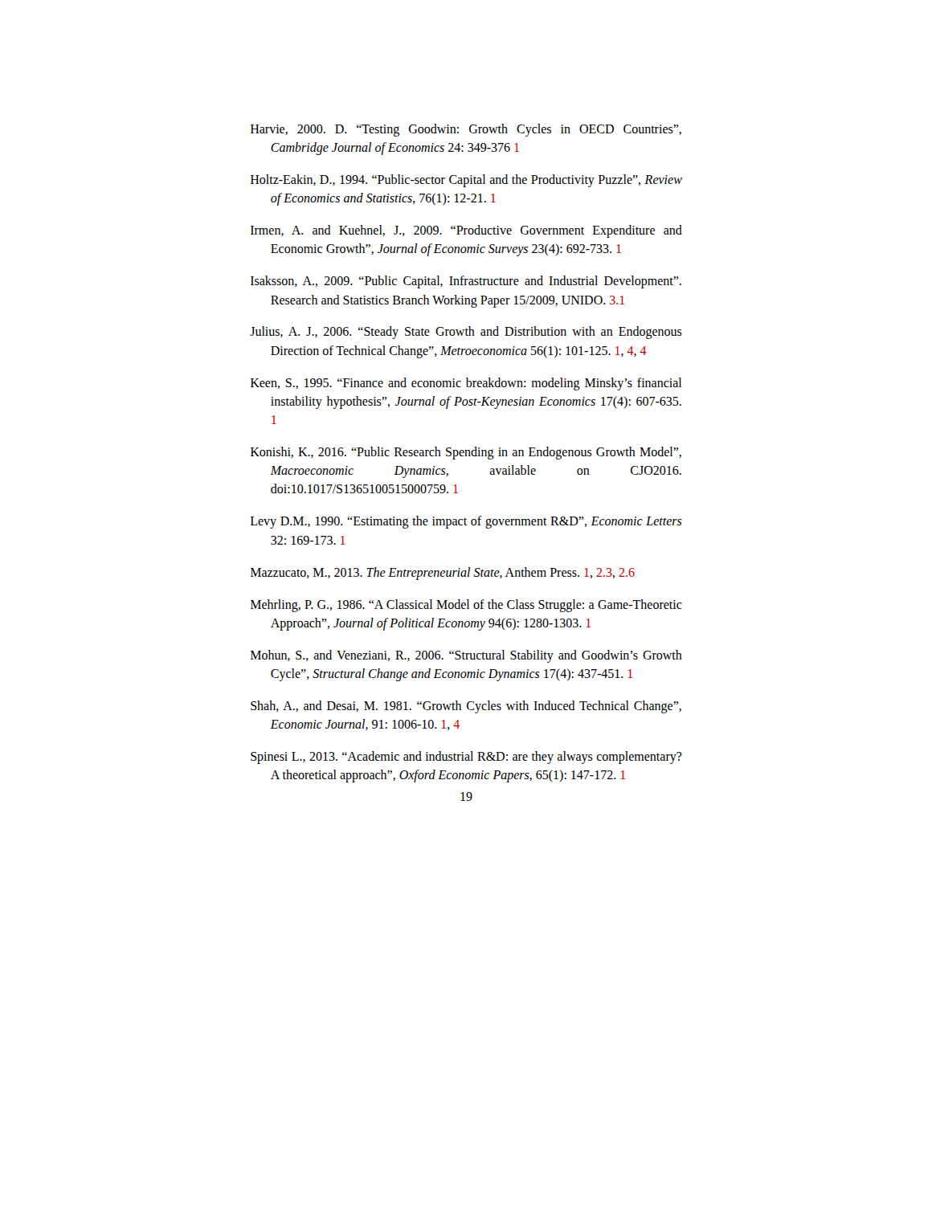Harvie, 2000. D. “Testing Goodwin: Growth Cycles in OECD Countries”, Cambridge Journal of Economics 24: 349-376 1
Holtz-Eakin, D., 1994. “Public-sector Capital and the Productivity Puzzle”, Review of Economics and Statistics, 76(1): 12-21. 1
Irmen, A. and Kuehnel, J., 2009. “Productive Government Expenditure and Economic Growth”, Journal of Economic Surveys 23(4): 692-733. 1
Isaksson, A., 2009. “Public Capital, Infrastructure and Industrial Development”. Research and Statistics Branch Working Paper 15/2009, UNIDO. 3.1
Julius, A. J., 2006. “Steady State Growth and Distribution with an Endogenous Direction of Technical Change”, Metroeconomica 56(1): 101-125. 1, 4, 4
Keen, S., 1995. “Finance and economic breakdown: modeling Minsky’s financial instability hypothesis”, Journal of Post-Keynesian Economics 17(4): 607-635. 1
Konishi, K., 2016. “Public Research Spending in an Endogenous Growth Model”, Macroeconomic Dynamics, available on CJO2016. doi:10.1017/S1365100515000759. 1
Levy D.M., 1990. “Estimating the impact of government R&D”, Economic Letters 32: 169-173. 1
Mazzucato, M., 2013. The Entrepreneurial State, Anthem Press. 1, 2.3, 2.6
Mehrling, P. G., 1986. “A Classical Model of the Class Struggle: a Game-Theoretic Approach”, Journal of Political Economy 94(6): 1280-1303. 1
Mohun, S., and Veneziani, R., 2006. “Structural Stability and Goodwin’s Growth Cycle”, Structural Change and Economic Dynamics 17(4): 437-451. 1
Shah, A., and Desai, M. 1981. “Growth Cycles with Induced Technical Change”, Economic Journal, 91: 1006-10. 1, 4
Spinesi L., 2013. “Academic and industrial R&D: are they always complementary? A theoretical approach”, Oxford Economic Papers, 65(1): 147-172. 1
19